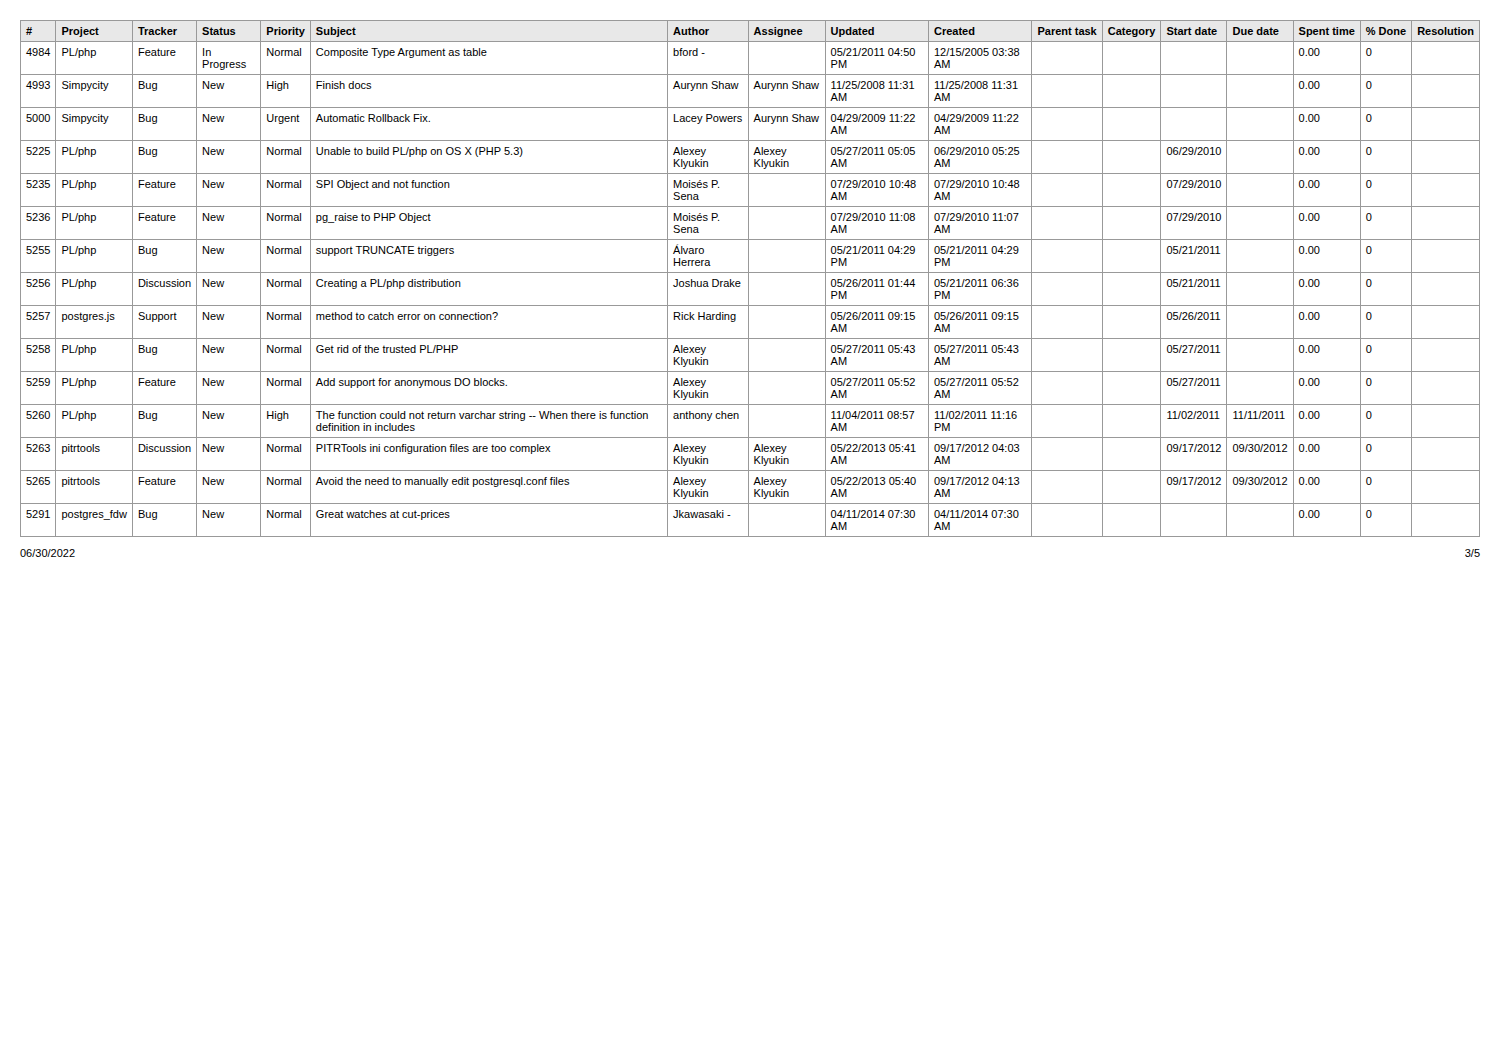| # | Project | Tracker | Status | Priority | Subject | Author | Assignee | Updated | Created | Parent task | Category | Start date | Due date | Spent time | % Done | Resolution |
| --- | --- | --- | --- | --- | --- | --- | --- | --- | --- | --- | --- | --- | --- | --- | --- | --- |
| 4984 | PL/php | Feature | In Progress | Normal | Composite Type Argument as table | bford - | | 05/21/2011 04:50 PM | 12/15/2005 03:38 AM | | | | | 0.00 | 0 | |
| 4993 | Simpycity | Bug | New | High | Finish docs | Aurynn Shaw | Aurynn Shaw | 11/25/2008 11:31 AM | 11/25/2008 11:31 AM | | | | | 0.00 | 0 | |
| 5000 | Simpycity | Bug | New | Urgent | Automatic Rollback Fix. | Lacey Powers | Aurynn Shaw | 04/29/2009 11:22 AM | 04/29/2009 11:22 AM | | | | | 0.00 | 0 | |
| 5225 | PL/php | Bug | New | Normal | Unable to build PL/php on OS X (PHP 5.3) | Alexey Klyukin | Alexey Klyukin | 05/27/2011 05:05 AM | 06/29/2010 05:25 AM | | | 06/29/2010 | | 0.00 | 0 | |
| 5235 | PL/php | Feature | New | Normal | SPI Object and not function | Moisés P. Sena | | 07/29/2010 10:48 AM | 07/29/2010 10:48 AM | | | 07/29/2010 | | 0.00 | 0 | |
| 5236 | PL/php | Feature | New | Normal | pg_raise to PHP Object | Moisés P. Sena | | 07/29/2010 11:08 AM | 07/29/2010 11:07 AM | | | 07/29/2010 | | 0.00 | 0 | |
| 5255 | PL/php | Bug | New | Normal | support TRUNCATE triggers | Álvaro Herrera | | 05/21/2011 04:29 PM | 05/21/2011 04:29 PM | | | 05/21/2011 | | 0.00 | 0 | |
| 5256 | PL/php | Discussion | New | Normal | Creating a PL/php distribution | Joshua Drake | | 05/26/2011 01:44 PM | 05/21/2011 06:36 PM | | | 05/21/2011 | | 0.00 | 0 | |
| 5257 | postgres.js | Support | New | Normal | method to catch error on connection? | Rick Harding | | 05/26/2011 09:15 AM | 05/26/2011 09:15 AM | | | 05/26/2011 | | 0.00 | 0 | |
| 5258 | PL/php | Bug | New | Normal | Get rid of the trusted PL/PHP | Alexey Klyukin | | 05/27/2011 05:43 AM | 05/27/2011 05:43 AM | | | 05/27/2011 | | 0.00 | 0 | |
| 5259 | PL/php | Feature | New | Normal | Add support for anonymous DO blocks. | Alexey Klyukin | | 05/27/2011 05:52 AM | 05/27/2011 05:52 AM | | | 05/27/2011 | | 0.00 | 0 | |
| 5260 | PL/php | Bug | New | High | The function could not return varchar string -- When there is function definition in includes | anthony chen | | 11/04/2011 08:57 AM | 11/02/2011 11:16 PM | | | 11/02/2011 | 11/11/2011 | 0.00 | 0 | |
| 5263 | pitrtools | Discussion | New | Normal | PITRTools ini configuration files are too complex | Alexey Klyukin | Alexey Klyukin | 05/22/2013 05:41 AM | 09/17/2012 04:03 AM | | | 09/17/2012 | 09/30/2012 | 0.00 | 0 | |
| 5265 | pitrtools | Feature | New | Normal | Avoid the need to manually edit postgresql.conf files | Alexey Klyukin | Alexey Klyukin | 05/22/2013 05:40 AM | 09/17/2012 04:13 AM | | | 09/17/2012 | 09/30/2012 | 0.00 | 0 | |
| 5291 | postgres_fdw | Bug | New | Normal | Great watches at cut-prices | Jkawasaki - | | 04/11/2014 07:30 AM | 04/11/2014 07:30 AM | | | | | 0.00 | 0 | |
06/30/2022 3/5